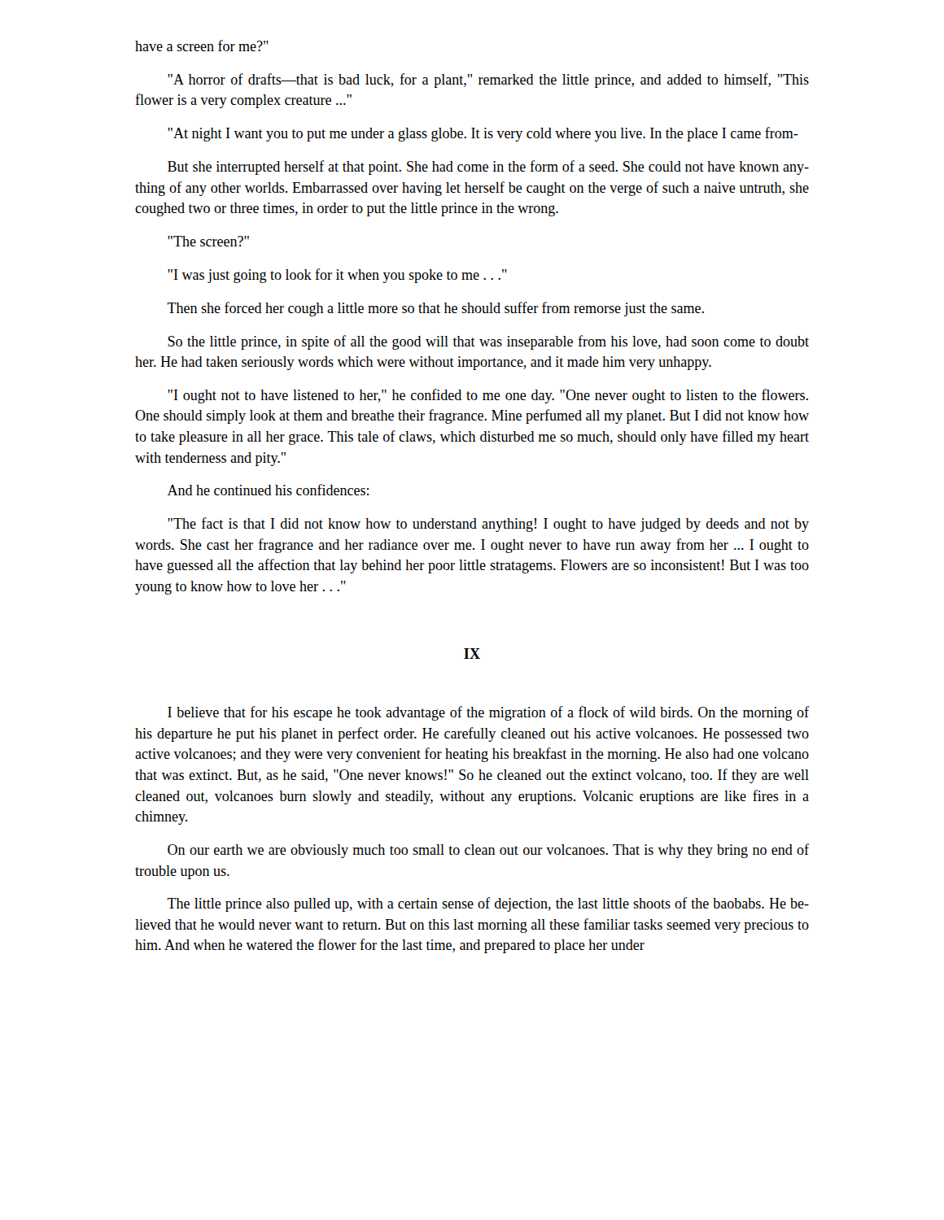have a screen for me?"
"A horror of drafts—that is bad luck, for a plant," remarked the little prince, and added to himself, "This flower is a very complex creature ..."
"At night I want you to put me under a glass globe. It is very cold where you live. In the place I came from-
But she interrupted herself at that point. She had come in the form of a seed. She could not have known anything of any other worlds. Embarrassed over having let herself be caught on the verge of such a naive untruth, she coughed two or three times, in order to put the little prince in the wrong.
"The screen?"
"I was just going to look for it when you spoke to me . . ."
Then she forced her cough a little more so that he should suffer from remorse just the same.
So the little prince, in spite of all the good will that was inseparable from his love, had soon come to doubt her. He had taken seriously words which were without importance, and it made him very unhappy.
"I ought not to have listened to her," he confided to me one day. "One never ought to listen to the flowers. One should simply look at them and breathe their fragrance. Mine perfumed all my planet. But I did not know how to take pleasure in all her grace. This tale of claws, which disturbed me so much, should only have filled my heart with tenderness and pity."
And he continued his confidences:
"The fact is that I did not know how to understand anything! I ought to have judged by deeds and not by words. She cast her fragrance and her radiance over me. I ought never to have run away from her ... I ought to have guessed all the affection that lay behind her poor little stratagems. Flowers are so inconsistent! But I was too young to know how to love her . . ."
IX
I believe that for his escape he took advantage of the migration of a flock of wild birds. On the morning of his departure he put his planet in perfect order. He carefully cleaned out his active volcanoes. He possessed two active volcanoes; and they were very convenient for heating his breakfast in the morning. He also had one volcano that was extinct. But, as he said, "One never knows!" So he cleaned out the extinct volcano, too. If they are well cleaned out, volcanoes burn slowly and steadily, without any eruptions. Volcanic eruptions are like fires in a chimney.
On our earth we are obviously much too small to clean out our volcanoes. That is why they bring no end of trouble upon us.
The little prince also pulled up, with a certain sense of dejection, the last little shoots of the baobabs. He believed that he would never want to return. But on this last morning all these familiar tasks seemed very precious to him. And when he watered the flower for the last time, and prepared to place her under